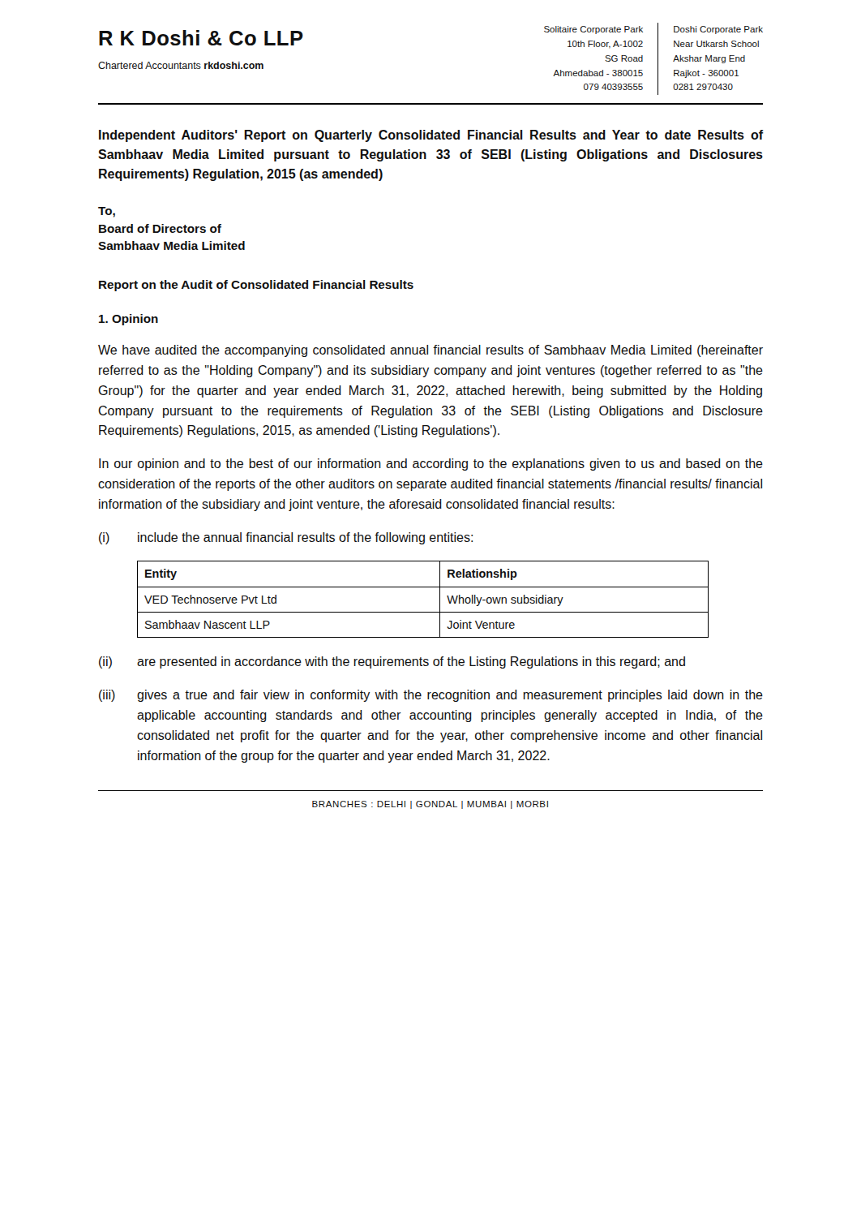R K Doshi & Co LLP
Chartered Accountants rkdoshi.com
Solitaire Corporate Park
10th Floor, A-1002
SG Road
Ahmedabad - 380015
079 40393555
Doshi Corporate Park
Near Utkarsh School
Akshar Marg End
Rajkot - 360001
0281 2970430
Independent Auditors' Report on Quarterly Consolidated Financial Results and Year to date Results of Sambhaav Media Limited pursuant to Regulation 33 of SEBI (Listing Obligations and Disclosures Requirements) Regulation, 2015 (as amended)
To,
Board of Directors of
Sambhaav Media Limited
Report on the Audit of Consolidated Financial Results
1. Opinion
We have audited the accompanying consolidated annual financial results of Sambhaav Media Limited (hereinafter referred to as the "Holding Company") and its subsidiary company and joint ventures (together referred to as "the Group") for the quarter and year ended March 31, 2022, attached herewith, being submitted by the Holding Company pursuant to the requirements of Regulation 33 of the SEBI (Listing Obligations and Disclosure Requirements) Regulations, 2015, as amended ('Listing Regulations').
In our opinion and to the best of our information and according to the explanations given to us and based on the consideration of the reports of the other auditors on separate audited financial statements /financial results/ financial information of the subsidiary and joint venture, the aforesaid consolidated financial results:
include the annual financial results of the following entities:
| Entity | Relationship |
| --- | --- |
| VED Technoserve Pvt Ltd | Wholly-own subsidiary |
| Sambhaav Nascent LLP | Joint Venture |
are presented in accordance with the requirements of the Listing Regulations in this regard; and
gives a true and fair view in conformity with the recognition and measurement principles laid down in the applicable accounting standards and other accounting principles generally accepted in India, of the consolidated net profit for the quarter and for the year, other comprehensive income and other financial information of the group for the quarter and year ended March 31, 2022.
BRANCHES : DELHI | GONDAL | MUMBAI | MORBI